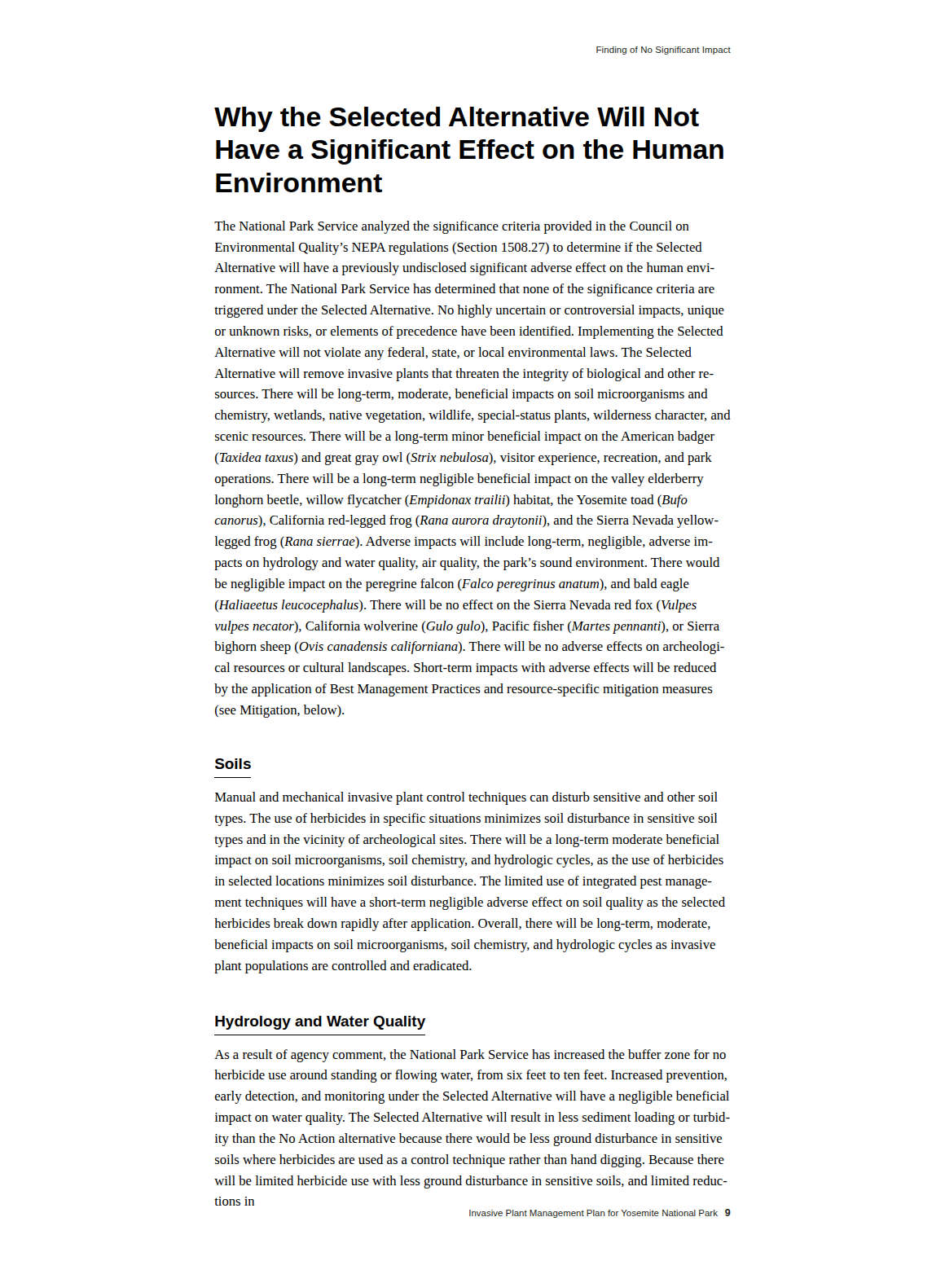Finding of No Significant Impact
Why the Selected Alternative Will Not Have a Significant Effect on the Human Environment
The National Park Service analyzed the significance criteria provided in the Council on Environmental Quality’s NEPA regulations (Section 1508.27) to determine if the Selected Alternative will have a previously undisclosed significant adverse effect on the human environment. The National Park Service has determined that none of the significance criteria are triggered under the Selected Alternative. No highly uncertain or controversial impacts, unique or unknown risks, or elements of precedence have been identified. Implementing the Selected Alternative will not violate any federal, state, or local environmental laws. The Selected Alternative will remove invasive plants that threaten the integrity of biological and other resources. There will be long-term, moderate, beneficial impacts on soil microorganisms and chemistry, wetlands, native vegetation, wildlife, special-status plants, wilderness character, and scenic resources. There will be a long-term minor beneficial impact on the American badger (Taxidea taxus) and great gray owl (Strix nebulosa), visitor experience, recreation, and park operations. There will be a long-term negligible beneficial impact on the valley elderberry longhorn beetle, willow flycatcher (Empidonax trailii) habitat, the Yosemite toad (Bufo canorus), California red-legged frog (Rana aurora draytonii), and the Sierra Nevada yellow-legged frog (Rana sierrae). Adverse impacts will include long-term, negligible, adverse impacts on hydrology and water quality, air quality, the park’s sound environment. There would be negligible impact on the peregrine falcon (Falco peregrinus anatum), and bald eagle (Haliaeetus leucocephalus). There will be no effect on the Sierra Nevada red fox (Vulpes vulpes necator), California wolverine (Gulo gulo), Pacific fisher (Martes pennanti), or Sierra bighorn sheep (Ovis canadensis californiana). There will be no adverse effects on archeological resources or cultural landscapes. Short-term impacts with adverse effects will be reduced by the application of Best Management Practices and resource-specific mitigation measures (see Mitigation, below).
Soils
Manual and mechanical invasive plant control techniques can disturb sensitive and other soil types. The use of herbicides in specific situations minimizes soil disturbance in sensitive soil types and in the vicinity of archeological sites. There will be a long-term moderate beneficial impact on soil microorganisms, soil chemistry, and hydrologic cycles, as the use of herbicides in selected locations minimizes soil disturbance. The limited use of integrated pest management techniques will have a short-term negligible adverse effect on soil quality as the selected herbicides break down rapidly after application. Overall, there will be long-term, moderate, beneficial impacts on soil microorganisms, soil chemistry, and hydrologic cycles as invasive plant populations are controlled and eradicated.
Hydrology and Water Quality
As a result of agency comment, the National Park Service has increased the buffer zone for no herbicide use around standing or flowing water, from six feet to ten feet. Increased prevention, early detection, and monitoring under the Selected Alternative will have a negligible beneficial impact on water quality. The Selected Alternative will result in less sediment loading or turbidity than the No Action alternative because there would be less ground disturbance in sensitive soils where herbicides are used as a control technique rather than hand digging. Because there will be limited herbicide use with less ground disturbance in sensitive soils, and limited reductions in
Invasive Plant Management Plan for Yosemite National Park 9